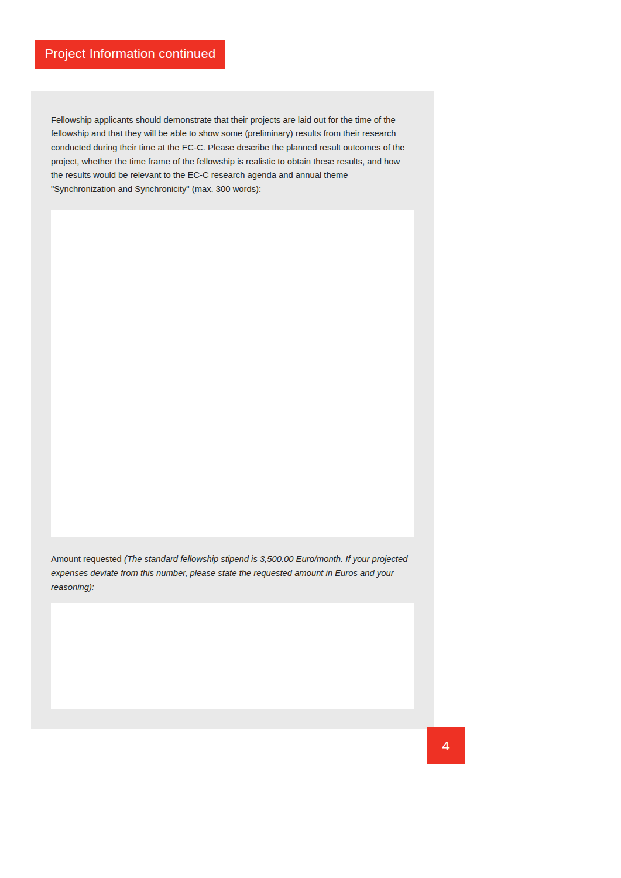Project Information continued
Fellowship applicants should demonstrate that their projects are laid out for the time of the fellowship and that they will be able to show some (preliminary) results from their research conducted during their time at the EC-C. Please describe the planned result outcomes of the project, whether the time frame of the fellowship is realistic to obtain these results, and how the results would be relevant to the EC-C research agenda and annual theme "Synchronization and Synchronicity" (max. 300 words):
Amount requested (The standard fellowship stipend is 3,500.00 Euro/month. If your projected expenses deviate from this number, please state the requested amount in Euros and your reasoning):
4